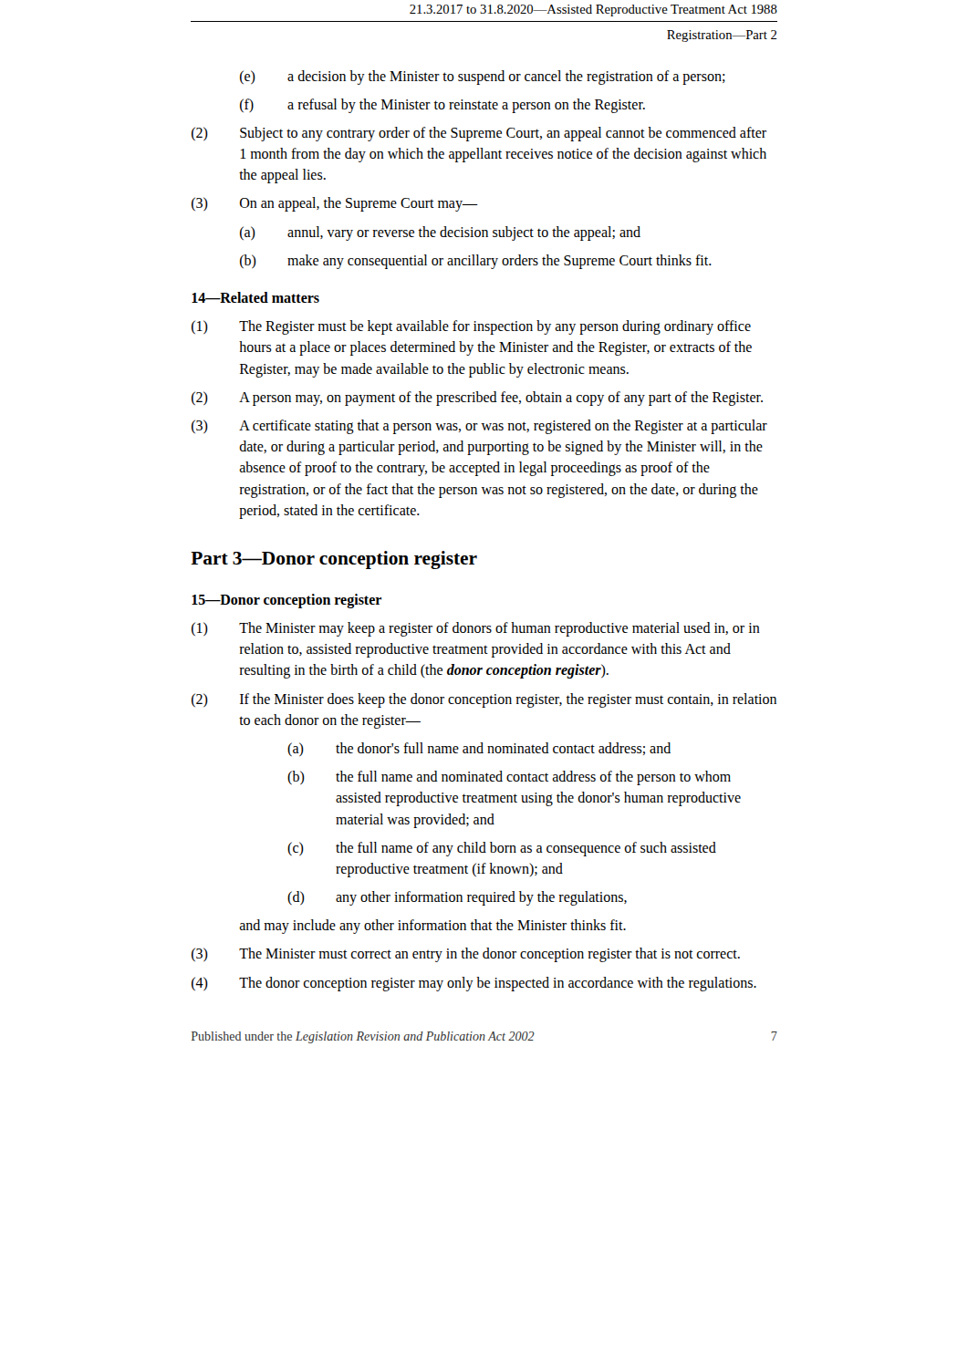21.3.2017 to 31.8.2020—Assisted Reproductive Treatment Act 1988
Registration—Part 2
(e)
a decision by the Minister to suspend or cancel the registration of a person;
(f)
a refusal by the Minister to reinstate a person on the Register.
(2)
Subject to any contrary order of the Supreme Court, an appeal cannot be commenced after 1 month from the day on which the appellant receives notice of the decision against which the appeal lies.
(3)
On an appeal, the Supreme Court may—
(a)
annul, vary or reverse the decision subject to the appeal; and
(b)
make any consequential or ancillary orders the Supreme Court thinks fit.
14—Related matters
(1)
The Register must be kept available for inspection by any person during ordinary office hours at a place or places determined by the Minister and the Register, or extracts of the Register, may be made available to the public by electronic means.
(2)
A person may, on payment of the prescribed fee, obtain a copy of any part of the Register.
(3)
A certificate stating that a person was, or was not, registered on the Register at a particular date, or during a particular period, and purporting to be signed by the Minister will, in the absence of proof to the contrary, be accepted in legal proceedings as proof of the registration, or of the fact that the person was not so registered, on the date, or during the period, stated in the certificate.
Part 3—Donor conception register
15—Donor conception register
(1)
The Minister may keep a register of donors of human reproductive material used in, or in relation to, assisted reproductive treatment provided in accordance with this Act and resulting in the birth of a child (the donor conception register).
(2)
If the Minister does keep the donor conception register, the register must contain, in relation to each donor on the register—
(a)
the donor's full name and nominated contact address; and
(b)
the full name and nominated contact address of the person to whom assisted reproductive treatment using the donor's human reproductive material was provided; and
(c)
the full name of any child born as a consequence of such assisted reproductive treatment (if known); and
(d)
any other information required by the regulations,
and may include any other information that the Minister thinks fit.
(3)
The Minister must correct an entry in the donor conception register that is not correct.
(4)
The donor conception register may only be inspected in accordance with the regulations.
Published under the Legislation Revision and Publication Act 2002
7